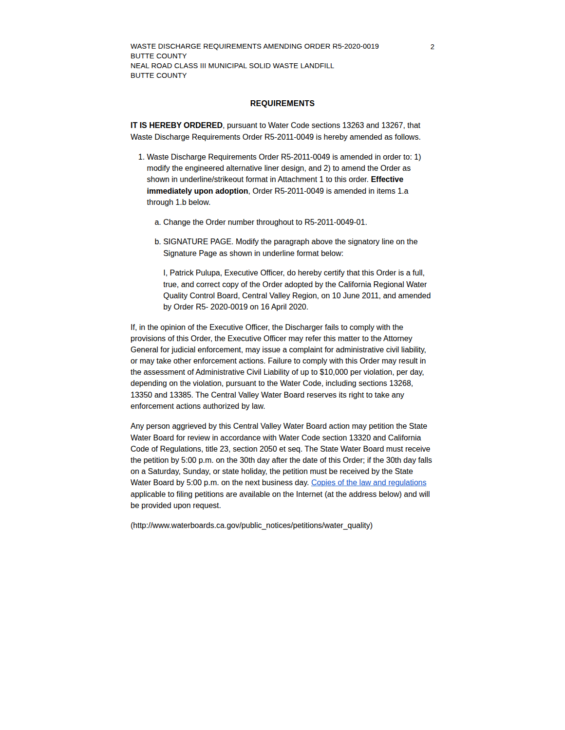2
WASTE DISCHARGE REQUIREMENTS AMENDING ORDER R5-2020-0019
BUTTE COUNTY
NEAL ROAD CLASS III MUNICIPAL SOLID WASTE LANDFILL
BUTTE COUNTY
REQUIREMENTS
IT IS HEREBY ORDERED, pursuant to Water Code sections 13263 and 13267, that Waste Discharge Requirements Order R5-2011-0049 is hereby amended as follows.
Waste Discharge Requirements Order R5-2011-0049 is amended in order to: 1) modify the engineered alternative liner design, and 2) to amend the Order as shown in underline/strikeout format in Attachment 1 to this order. Effective immediately upon adoption, Order R5-2011-0049 is amended in items 1.a through 1.b below.
Change the Order number throughout to R5-2011-0049-01.
SIGNATURE PAGE. Modify the paragraph above the signatory line on the Signature Page as shown in underline format below:
I, Patrick Pulupa, Executive Officer, do hereby certify that this Order is a full, true, and correct copy of the Order adopted by the California Regional Water Quality Control Board, Central Valley Region, on 10 June 2011, and amended by Order R5- 2020-0019 on 16 April 2020.
If, in the opinion of the Executive Officer, the Discharger fails to comply with the provisions of this Order, the Executive Officer may refer this matter to the Attorney General for judicial enforcement, may issue a complaint for administrative civil liability, or may take other enforcement actions. Failure to comply with this Order may result in the assessment of Administrative Civil Liability of up to $10,000 per violation, per day, depending on the violation, pursuant to the Water Code, including sections 13268, 13350 and 13385. The Central Valley Water Board reserves its right to take any enforcement actions authorized by law.
Any person aggrieved by this Central Valley Water Board action may petition the State Water Board for review in accordance with Water Code section 13320 and California Code of Regulations, title 23, section 2050 et seq. The State Water Board must receive the petition by 5:00 p.m. on the 30th day after the date of this Order; if the 30th day falls on a Saturday, Sunday, or state holiday, the petition must be received by the State Water Board by 5:00 p.m. on the next business day. Copies of the law and regulations applicable to filing petitions are available on the Internet (at the address below) and will be provided upon request.
(http://www.waterboards.ca.gov/public_notices/petitions/water_quality)